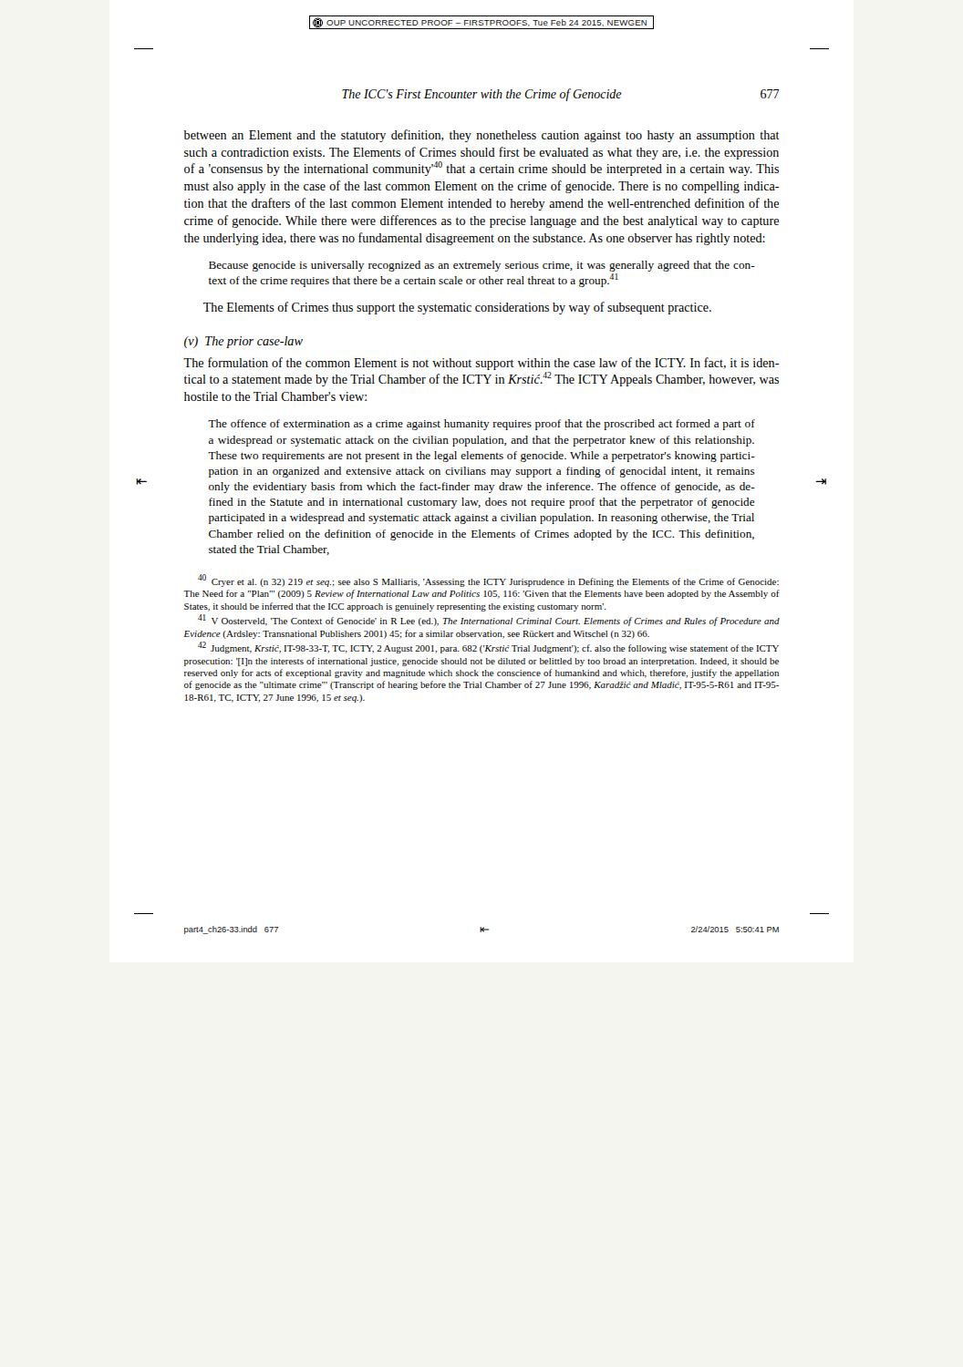OUP UNCORRECTED PROOF – FIRSTPROOFS, Tue Feb 24 2015, NEWGEN
⇤
⇥
The ICC's First Encounter with the Crime of Genocide677
between an Element and the statutory definition, they nonetheless caution against too hasty an assumption that such a contradiction exists. The Elements of Crimes should first be evaluated as what they are, i.e. the expression of a 'consensus by the international community'40 that a certain crime should be interpreted in a certain way. This must also apply in the case of the last common Element on the crime of genocide. There is no compelling indication that the drafters of the last common Element intended to hereby amend the well-entrenched definition of the crime of genocide. While there were differences as to the precise language and the best analytical way to capture the underlying idea, there was no fundamental disagreement on the substance. As one observer has rightly noted:
Because genocide is universally recognized as an extremely serious crime, it was generally agreed that the context of the crime requires that there be a certain scale or other real threat to a group.41
The Elements of Crimes thus support the systematic considerations by way of subsequent practice.
(v) The prior case-law
The formulation of the common Element is not without support within the case law of the ICTY. In fact, it is identical to a statement made by the Trial Chamber of the ICTY in Krstić.42 The ICTY Appeals Chamber, however, was hostile to the Trial Chamber's view:
The offence of extermination as a crime against humanity requires proof that the proscribed act formed a part of a widespread or systematic attack on the civilian population, and that the perpetrator knew of this relationship. These two requirements are not present in the legal elements of genocide. While a perpetrator's knowing participation in an organized and extensive attack on civilians may support a finding of genocidal intent, it remains only the evidentiary basis from which the fact-finder may draw the inference. The offence of genocide, as defined in the Statute and in international customary law, does not require proof that the perpetrator of genocide participated in a widespread and systematic attack against a civilian population. In reasoning otherwise, the Trial Chamber relied on the definition of genocide in the Elements of Crimes adopted by the ICC. This definition, stated the Trial Chamber,
40 Cryer et al. (n 32) 219 et seq.; see also S Malliaris, 'Assessing the ICTY Jurisprudence in Defining the Elements of the Crime of Genocide: The Need for a "Plan"' (2009) 5 Review of International Law and Politics 105, 116: 'Given that the Elements have been adopted by the Assembly of States, it should be inferred that the ICC approach is genuinely representing the existing customary norm'.
41 V Oosterveld, 'The Context of Genocide' in R Lee (ed.), The International Criminal Court. Elements of Crimes and Rules of Procedure and Evidence (Ardsley: Transnational Publishers 2001) 45; for a similar observation, see Rückert and Witschel (n 32) 66.
42 Judgment, Krstić, IT-98-33-T, TC, ICTY, 2 August 2001, para. 682 ('Krstić Trial Judgment'); cf. also the following wise statement of the ICTY prosecution: '[I]n the interests of international justice, genocide should not be diluted or belittled by too broad an interpretation. Indeed, it should be reserved only for acts of exceptional gravity and magnitude which shock the conscience of humankind and which, therefore, justify the appellation of genocide as the "ultimate crime"' (Transcript of hearing before the Trial Chamber of 27 June 1996, Karadžić and Mladić, IT-95-5-R61 and IT-95-18-R61, TC, ICTY, 27 June 1996, 15 et seq.).
part4_ch26-33.indd 677 ⇤ 2/24/2015 5:50:41 PM